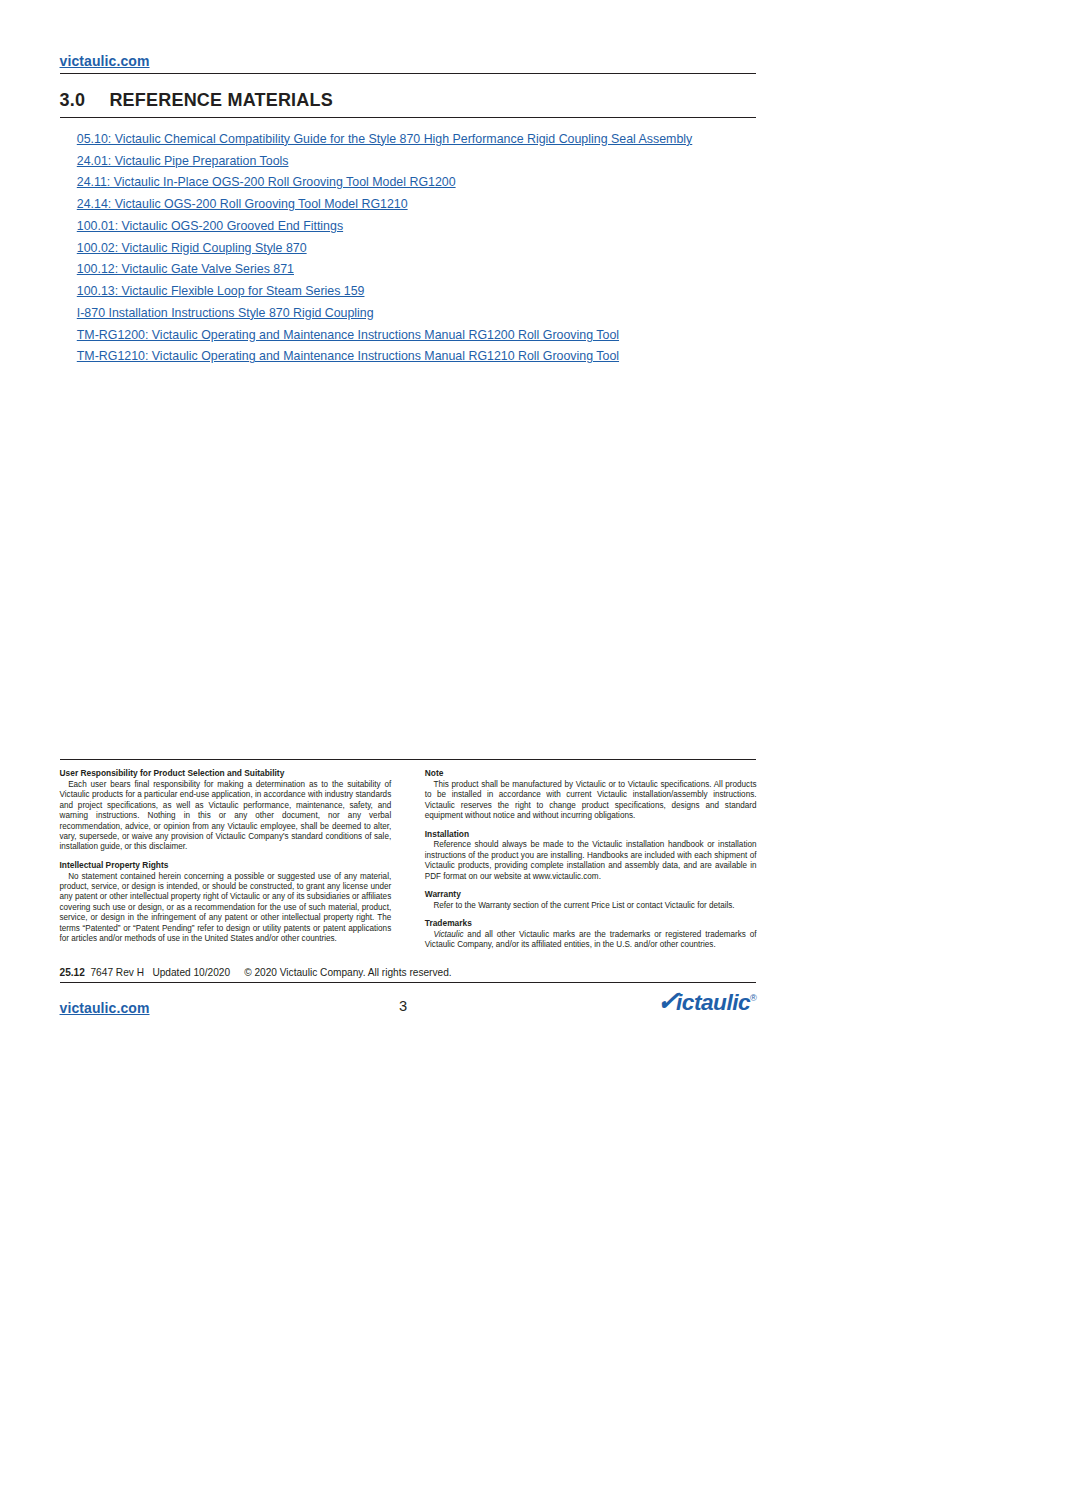victaulic.com
3.0 REFERENCE MATERIALS
05.10: Victaulic Chemical Compatibility Guide for the Style 870 High Performance Rigid Coupling Seal Assembly
24.01: Victaulic Pipe Preparation Tools
24.11: Victaulic In-Place OGS-200 Roll Grooving Tool Model RG1200
24.14: Victaulic OGS-200 Roll Grooving Tool Model RG1210
100.01: Victaulic OGS-200 Grooved End Fittings
100.02: Victaulic Rigid Coupling Style 870
100.12: Victaulic Gate Valve Series 871
100.13: Victaulic Flexible Loop for Steam Series 159
I-870 Installation Instructions Style 870 Rigid Coupling
TM-RG1200: Victaulic Operating and Maintenance Instructions Manual RG1200 Roll Grooving Tool
TM-RG1210: Victaulic Operating and Maintenance Instructions Manual RG1210 Roll Grooving Tool
User Responsibility for Product Selection and Suitability
Each user bears final responsibility for making a determination as to the suitability of Victaulic products for a particular end-use application, in accordance with industry standards and project specifications, as well as Victaulic performance, maintenance, safety, and warning instructions. Nothing in this or any other document, nor any verbal recommendation, advice, or opinion from any Victaulic employee, shall be deemed to alter, vary, supersede, or waive any provision of Victaulic Company's standard conditions of sale, installation guide, or this disclaimer.
Intellectual Property Rights
No statement contained herein concerning a possible or suggested use of any material, product, service, or design is intended, or should be constructed, to grant any license under any patent or other intellectual property right of Victaulic or any of its subsidiaries or affiliates covering such use or design, or as a recommendation for the use of such material, product, service, or design in the infringement of any patent or other intellectual property right. The terms “Patented” or “Patent Pending” refer to design or utility patents or patent applications for articles and/or methods of use in the United States and/or other countries.
Note
This product shall be manufactured by Victaulic or to Victaulic specifications. All products to be installed in accordance with current Victaulic installation/assembly instructions. Victaulic reserves the right to change product specifications, designs and standard equipment without notice and without incurring obligations.
Installation
Reference should always be made to the Victaulic installation handbook or installation instructions of the product you are installing. Handbooks are included with each shipment of Victaulic products, providing complete installation and assembly data, and are available in PDF format on our website at www.victaulic.com.
Warranty
Refer to the Warranty section of the current Price List or contact Victaulic for details.
Trademarks
Victaulic and all other Victaulic marks are the trademarks or registered trademarks of Victaulic Company, and/or its affiliated entities, in the U.S. and/or other countries.
25.12 7647 Rev H Updated 10/2020 © 2020 Victaulic Company. All rights reserved.
victaulic.com
3
✓ictaulic®